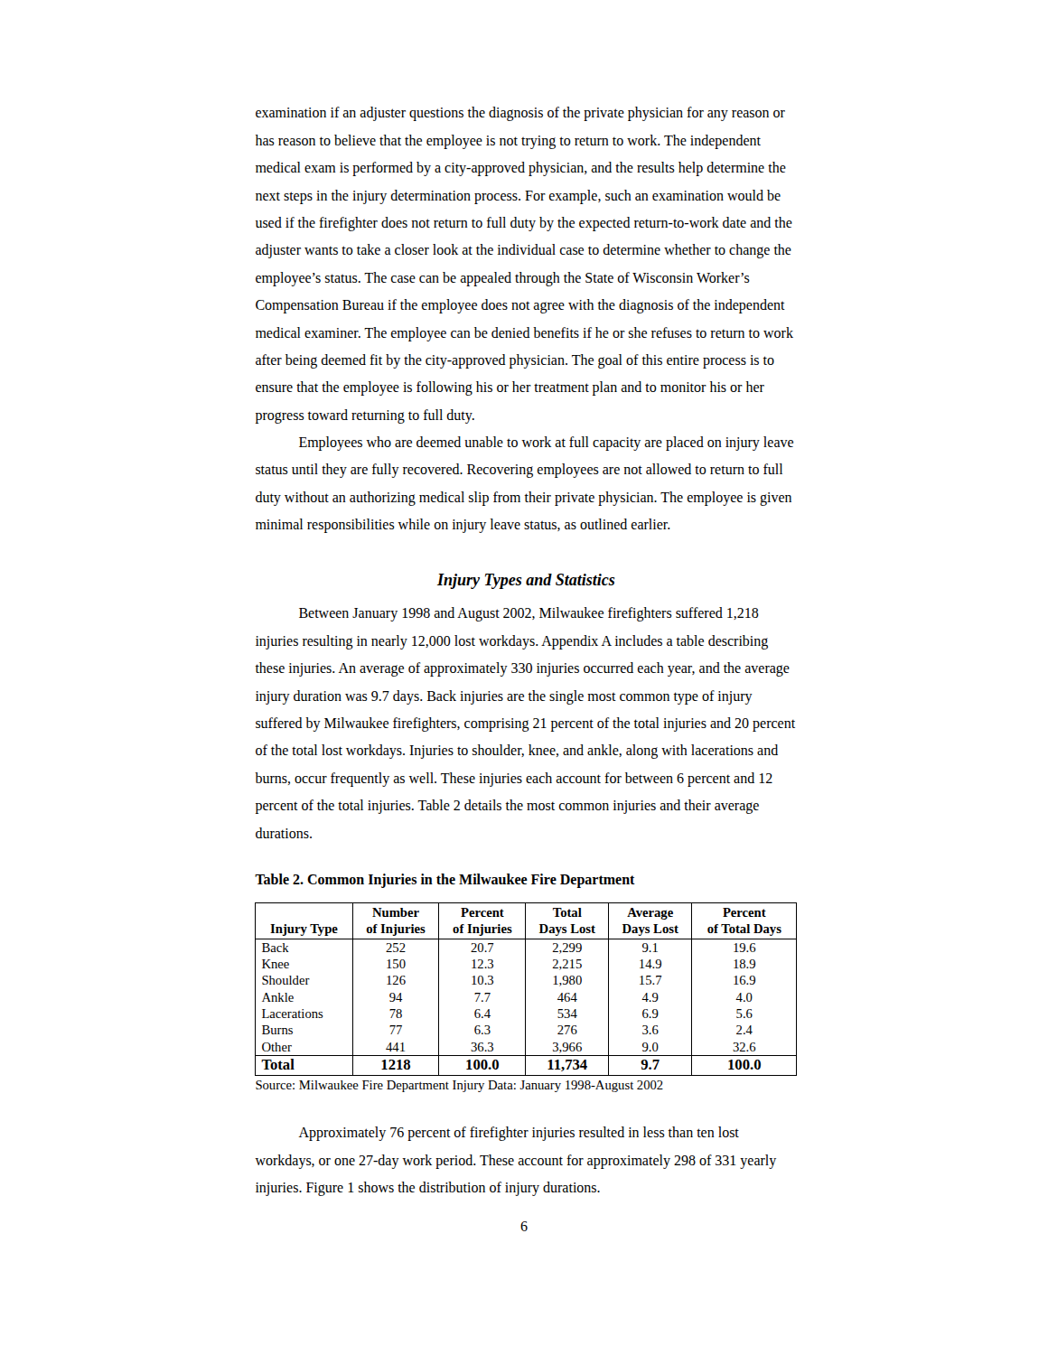examination if an adjuster questions the diagnosis of the private physician for any reason or has reason to believe that the employee is not trying to return to work. The independent medical exam is performed by a city-approved physician, and the results help determine the next steps in the injury determination process. For example, such an examination would be used if the firefighter does not return to full duty by the expected return-to-work date and the adjuster wants to take a closer look at the individual case to determine whether to change the employee’s status. The case can be appealed through the State of Wisconsin Worker’s Compensation Bureau if the employee does not agree with the diagnosis of the independent medical examiner. The employee can be denied benefits if he or she refuses to return to work after being deemed fit by the city-approved physician. The goal of this entire process is to ensure that the employee is following his or her treatment plan and to monitor his or her progress toward returning to full duty.
Employees who are deemed unable to work at full capacity are placed on injury leave status until they are fully recovered. Recovering employees are not allowed to return to full duty without an authorizing medical slip from their private physician. The employee is given minimal responsibilities while on injury leave status, as outlined earlier.
Injury Types and Statistics
Between January 1998 and August 2002, Milwaukee firefighters suffered 1,218 injuries resulting in nearly 12,000 lost workdays. Appendix A includes a table describing these injuries. An average of approximately 330 injuries occurred each year, and the average injury duration was 9.7 days. Back injuries are the single most common type of injury suffered by Milwaukee firefighters, comprising 21 percent of the total injuries and 20 percent of the total lost workdays. Injuries to shoulder, knee, and ankle, along with lacerations and burns, occur frequently as well. These injuries each account for between 6 percent and 12 percent of the total injuries. Table 2 details the most common injuries and their average durations.
Table 2. Common Injuries in the Milwaukee Fire Department
| Injury Type | Number of Injuries | Percent of Injuries | Total Days Lost | Average Days Lost | Percent of Total Days |
| --- | --- | --- | --- | --- | --- |
| Back | 252 | 20.7 | 2,299 | 9.1 | 19.6 |
| Knee | 150 | 12.3 | 2,215 | 14.9 | 18.9 |
| Shoulder | 126 | 10.3 | 1,980 | 15.7 | 16.9 |
| Ankle | 94 | 7.7 | 464 | 4.9 | 4.0 |
| Lacerations | 78 | 6.4 | 534 | 6.9 | 5.6 |
| Burns | 77 | 6.3 | 276 | 3.6 | 2.4 |
| Other | 441 | 36.3 | 3,966 | 9.0 | 32.6 |
| Total | 1218 | 100.0 | 11,734 | 9.7 | 100.0 |
Source: Milwaukee Fire Department Injury Data: January 1998-August 2002
Approximately 76 percent of firefighter injuries resulted in less than ten lost workdays, or one 27-day work period. These account for approximately 298 of 331 yearly injuries. Figure 1 shows the distribution of injury durations.
6